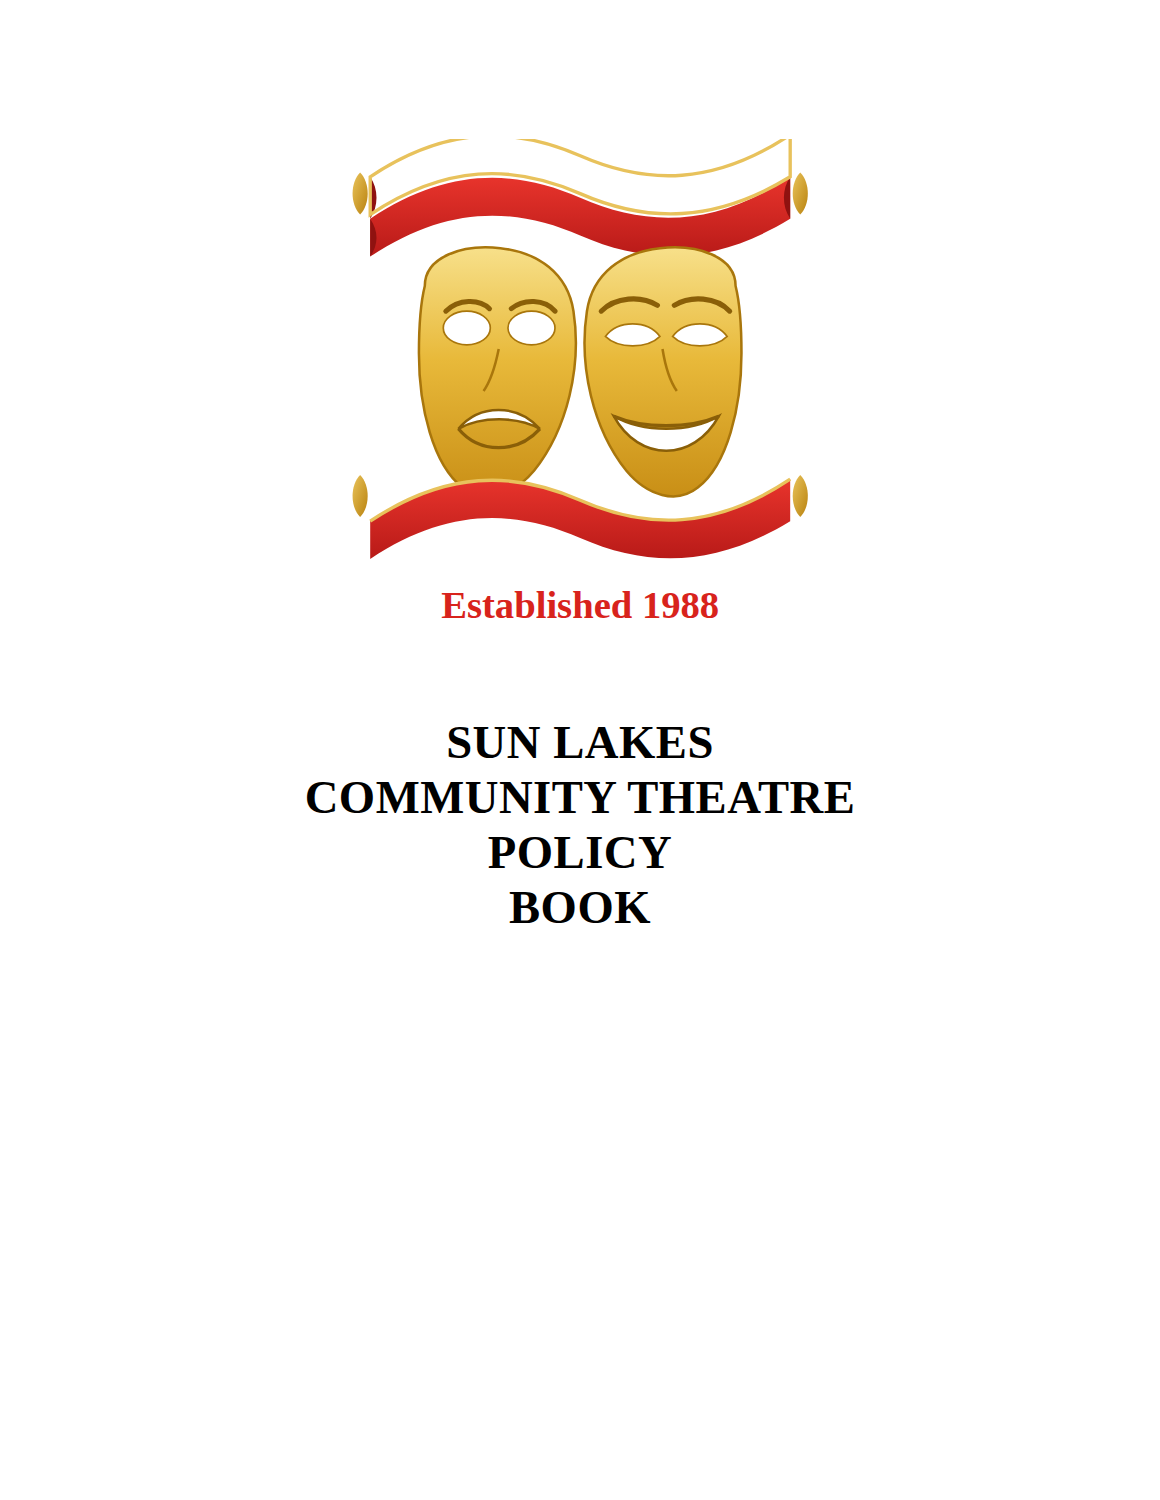Established 1988
SUN LAKES
COMMUNITY THEATRE
POLICY
BOOK